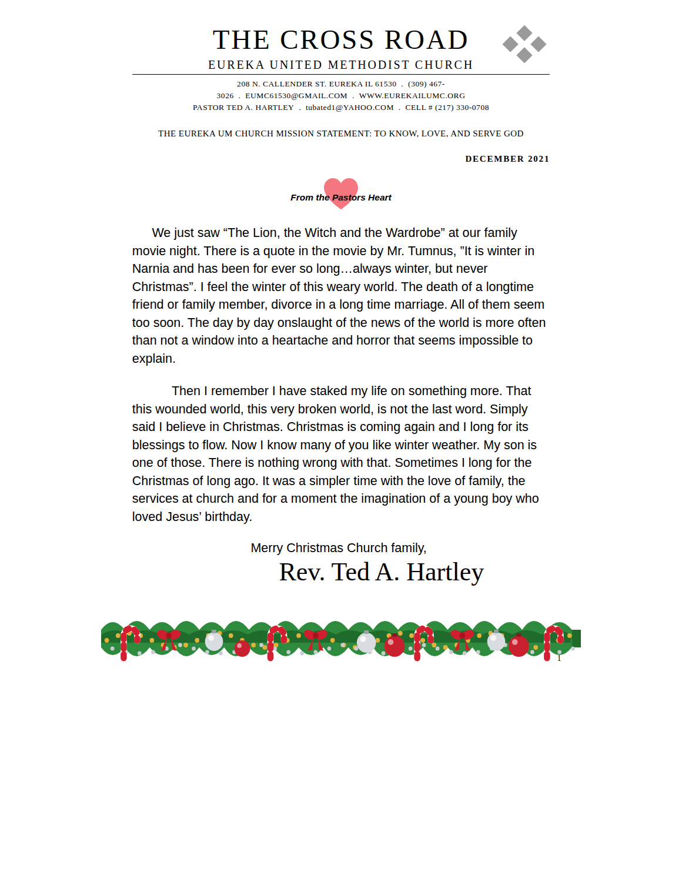The Cross Road
Eureka United Methodist Church
208 N. Callender St. Eureka IL 61530 . (309) 467-3026 . EUMC61530@gmail.com . www.eurekailumc.org
Pastor Ted A. Hartley . tubated1@yahoo.com . Cell # (217) 330-0708
The Eureka UM Church Mission Statement: To Know, Love, and Serve God
December 2021
From the Pastors Heart
We just saw “The Lion, the Witch and the Wardrobe” at our family movie night. There is a quote in the movie by Mr. Tumnus, ”It is winter in Narnia and has been for ever so long…always winter, but never Christmas”. I feel the winter of this weary world. The death of a longtime friend or family member, divorce in a long time marriage. All of them seem too soon. The day by day onslaught of the news of the world is more often than not a window into a heartache and horror that seems impossible to explain.
Then I remember I have staked my life on something more. That this wounded world, this very broken world, is not the last word. Simply said I believe in Christmas. Christmas is coming again and I long for its blessings to flow. Now I know many of you like winter weather. My son is one of those. There is nothing wrong with that. Sometimes I long for the Christmas of long ago. It was a simpler time with the love of family, the services at church and for a moment the imagination of a young boy who loved Jesus’ birthday.
Merry Christmas Church family,
Rev. Ted A. Hartley
1